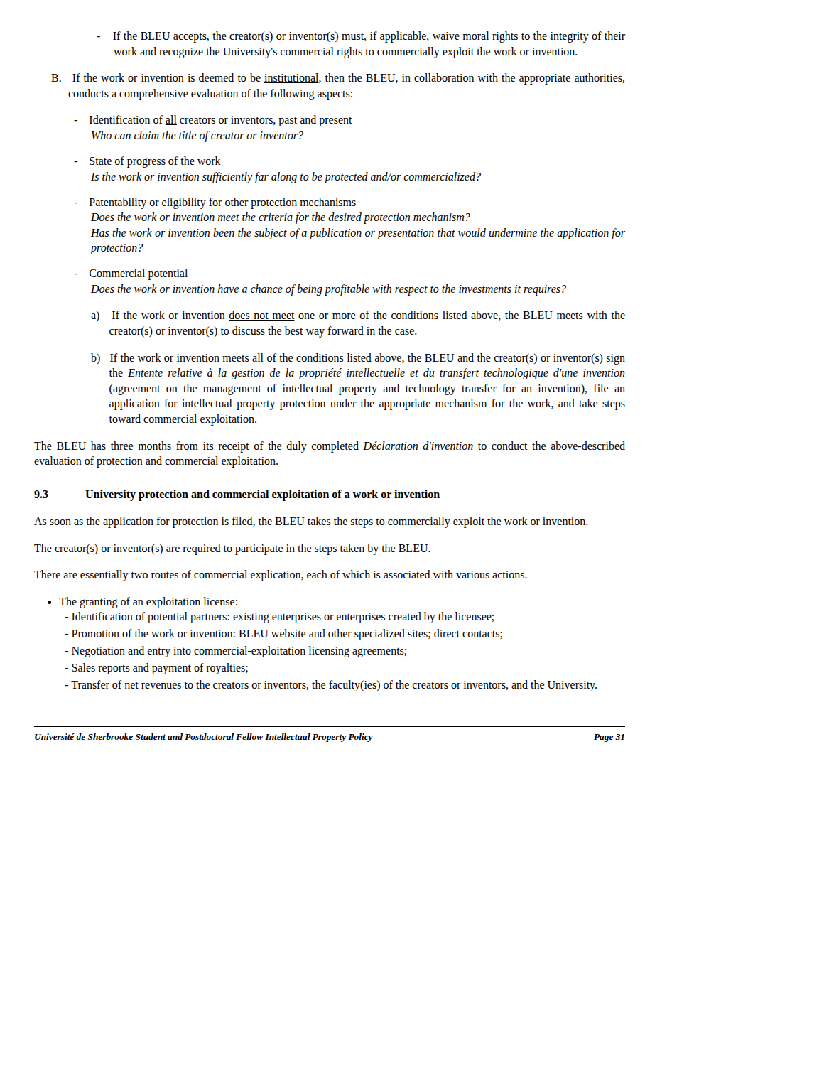- If the BLEU accepts, the creator(s) or inventor(s) must, if applicable, waive moral rights to the integrity of their work and recognize the University's commercial rights to commercially exploit the work or invention.
B. If the work or invention is deemed to be institutional, then the BLEU, in collaboration with the appropriate authorities, conducts a comprehensive evaluation of the following aspects:
- Identification of all creators or inventors, past and present
Who can claim the title of creator or inventor?
- State of progress of the work
Is the work or invention sufficiently far along to be protected and/or commercialized?
- Patentability or eligibility for other protection mechanisms
Does the work or invention meet the criteria for the desired protection mechanism?
Has the work or invention been the subject of a publication or presentation that would undermine the application for protection?
- Commercial potential
Does the work or invention have a chance of being profitable with respect to the investments it requires?
a) If the work or invention does not meet one or more of the conditions listed above, the BLEU meets with the creator(s) or inventor(s) to discuss the best way forward in the case.
b) If the work or invention meets all of the conditions listed above, the BLEU and the creator(s) or inventor(s) sign the Entente relative à la gestion de la propriété intellectuelle et du transfert technologique d'une invention (agreement on the management of intellectual property and technology transfer for an invention), file an application for intellectual property protection under the appropriate mechanism for the work, and take steps toward commercial exploitation.
The BLEU has three months from its receipt of the duly completed Déclaration d'invention to conduct the above-described evaluation of protection and commercial exploitation.
9.3 University protection and commercial exploitation of a work or invention
As soon as the application for protection is filed, the BLEU takes the steps to commercially exploit the work or invention.
The creator(s) or inventor(s) are required to participate in the steps taken by the BLEU.
There are essentially two routes of commercial explication, each of which is associated with various actions.
The granting of an exploitation license:
Identification of potential partners: existing enterprises or enterprises created by the licensee;
Promotion of the work or invention: BLEU website and other specialized sites; direct contacts;
Negotiation and entry into commercial-exploitation licensing agreements;
Sales reports and payment of royalties;
Transfer of net revenues to the creators or inventors, the faculty(ies) of the creators or inventors, and the University.
Université de Sherbrooke Student and Postdoctoral Fellow Intellectual Property Policy
Page 31